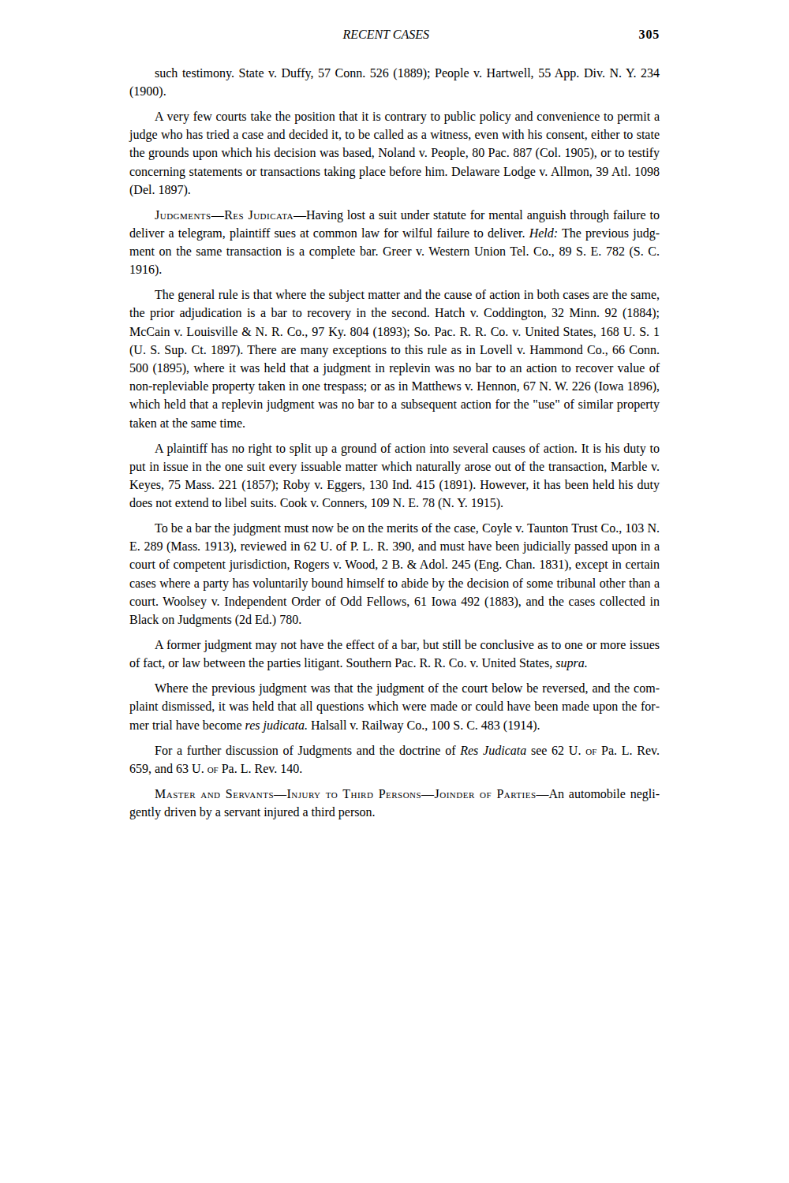RECENT CASES 305
such testimony. State v. Duffy, 57 Conn. 526 (1889); People v. Hartwell, 55 App. Div. N. Y. 234 (1900).
A very few courts take the position that it is contrary to public policy and convenience to permit a judge who has tried a case and decided it, to be called as a witness, even with his consent, either to state the grounds upon which his decision was based, Noland v. People, 80 Pac. 887 (Col. 1905), or to testify concerning statements or transactions taking place before him. Delaware Lodge v. Allmon, 39 Atl. 1098 (Del. 1897).
Judgments—Res Judicata—Having lost a suit under statute for mental anguish through failure to deliver a telegram, plaintiff sues at common law for wilful failure to deliver. Held: The previous judgment on the same transaction is a complete bar. Greer v. Western Union Tel. Co., 89 S. E. 782 (S. C. 1916).
The general rule is that where the subject matter and the cause of action in both cases are the same, the prior adjudication is a bar to recovery in the second. Hatch v. Coddington, 32 Minn. 92 (1884); McCain v. Louisville & N. R. Co., 97 Ky. 804 (1893); So. Pac. R. R. Co. v. United States, 168 U. S. 1 (U. S. Sup. Ct. 1897). There are many exceptions to this rule as in Lovell v. Hammond Co., 66 Conn. 500 (1895), where it was held that a judgment in replevin was no bar to an action to recover value of non-repleviable property taken in one trespass; or as in Matthews v. Hennon, 67 N. W. 226 (Iowa 1896), which held that a replevin judgment was no bar to a subsequent action for the "use" of similar property taken at the same time.
A plaintiff has no right to split up a ground of action into several causes of action. It is his duty to put in issue in the one suit every issuable matter which naturally arose out of the transaction, Marble v. Keyes, 75 Mass. 221 (1857); Roby v. Eggers, 130 Ind. 415 (1891). However, it has been held his duty does not extend to libel suits. Cook v. Conners, 109 N. E. 78 (N. Y. 1915).
To be a bar the judgment must now be on the merits of the case, Coyle v. Taunton Trust Co., 103 N. E. 289 (Mass. 1913), reviewed in 62 U. of P. L. R. 390, and must have been judicially passed upon in a court of competent jurisdiction, Rogers v. Wood, 2 B. & Adol. 245 (Eng. Chan. 1831), except in certain cases where a party has voluntarily bound himself to abide by the decision of some tribunal other than a court. Woolsey v. Independent Order of Odd Fellows, 61 Iowa 492 (1883), and the cases collected in Black on Judgments (2d Ed.) 780.
A former judgment may not have the effect of a bar, but still be conclusive as to one or more issues of fact, or law between the parties litigant. Southern Pac. R. R. Co. v. United States, supra.
Where the previous judgment was that the judgment of the court below be reversed, and the complaint dismissed, it was held that all questions which were made or could have been made upon the former trial have become res judicata. Halsall v. Railway Co., 100 S. C. 483 (1914).
For a further discussion of Judgments and the doctrine of Res Judicata see 62 U. of Pa. L. Rev. 659, and 63 U. of Pa. L. Rev. 140.
Master and Servants—Injury to Third Persons—Joinder of Parties—An automobile negligently driven by a servant injured a third person.